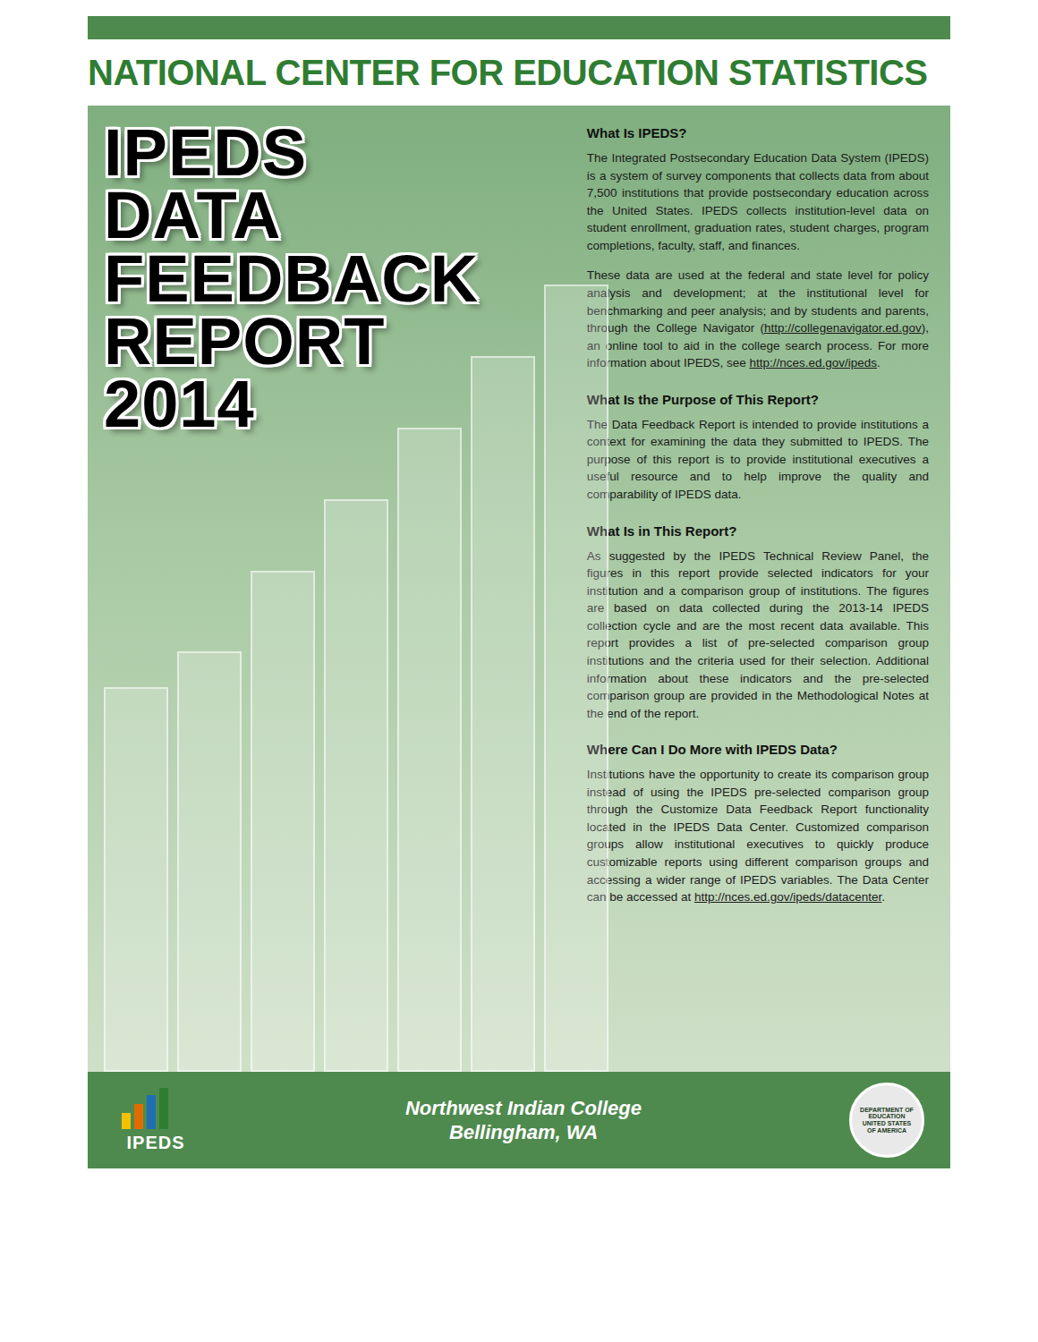NATIONAL CENTER FOR EDUCATION STATISTICS
IPEDS DATA FEEDBACK REPORT 2014
What Is IPEDS?
The Integrated Postsecondary Education Data System (IPEDS) is a system of survey components that collects data from about 7,500 institutions that provide postsecondary education across the United States. IPEDS collects institution-level data on student enrollment, graduation rates, student charges, program completions, faculty, staff, and finances.
These data are used at the federal and state level for policy analysis and development; at the institutional level for benchmarking and peer analysis; and by students and parents, through the College Navigator (http://collegenavigator.ed.gov), an online tool to aid in the college search process. For more information about IPEDS, see http://nces.ed.gov/ipeds.
What Is the Purpose of This Report?
The Data Feedback Report is intended to provide institutions a context for examining the data they submitted to IPEDS. The purpose of this report is to provide institutional executives a useful resource and to help improve the quality and comparability of IPEDS data.
What Is in This Report?
As suggested by the IPEDS Technical Review Panel, the figures in this report provide selected indicators for your institution and a comparison group of institutions. The figures are based on data collected during the 2013-14 IPEDS collection cycle and are the most recent data available. This report provides a list of pre-selected comparison group institutions and the criteria used for their selection. Additional information about these indicators and the pre-selected comparison group are provided in the Methodological Notes at the end of the report.
Where Can I Do More with IPEDS Data?
Institutions have the opportunity to create its comparison group instead of using the IPEDS pre-selected comparison group through the Customize Data Feedback Report functionality located in the IPEDS Data Center. Customized comparison groups allow institutional executives to quickly produce customizable reports using different comparison groups and accessing a wider range of IPEDS variables. The Data Center can be accessed at http://nces.ed.gov/ipeds/datacenter.
IPEDS
Northwest Indian College
Bellingham, WA
DEPARTMENT OF EDUCATION
UNITED STATES OF AMERICA